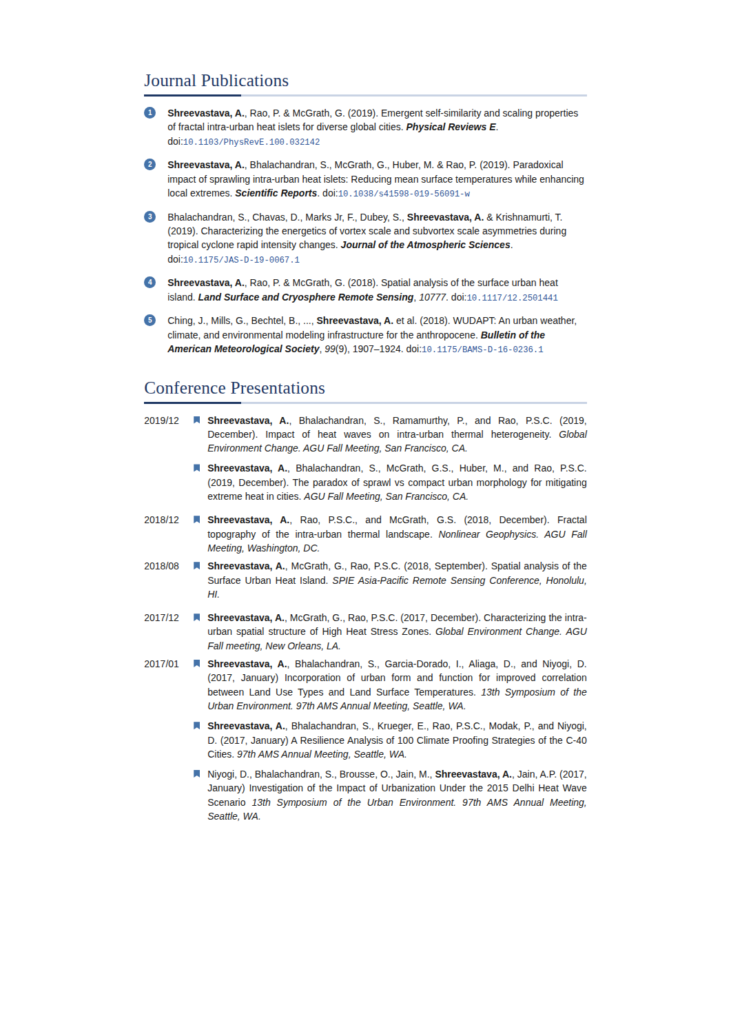Journal Publications
Shreevastava, A., Rao, P. & McGrath, G. (2019). Emergent self-similarity and scaling properties of fractal intra-urban heat islets for diverse global cities. Physical Reviews E. doi:10.1103/PhysRevE.100.032142
Shreevastava, A., Bhalachandran, S., McGrath, G., Huber, M. & Rao, P. (2019). Paradoxical impact of sprawling intra-urban heat islets: Reducing mean surface temperatures while enhancing local extremes. Scientific Reports. doi:10.1038/s41598-019-56091-w
Bhalachandran, S., Chavas, D., Marks Jr, F., Dubey, S., Shreevastava, A. & Krishnamurti, T. (2019). Characterizing the energetics of vortex scale and subvortex scale asymmetries during tropical cyclone rapid intensity changes. Journal of the Atmospheric Sciences. doi:10.1175/JAS-D-19-0067.1
Shreevastava, A., Rao, P. & McGrath, G. (2018). Spatial analysis of the surface urban heat island. Land Surface and Cryosphere Remote Sensing, 10777. doi:10.1117/12.2501441
Ching, J., Mills, G., Bechtel, B., ..., Shreevastava, A. et al. (2018). WUDAPT: An urban weather, climate, and environmental modeling infrastructure for the anthropocene. Bulletin of the American Meteorological Society, 99(9), 1907–1924. doi:10.1175/BAMS-D-16-0236.1
Conference Presentations
| 2019/12 | Shreevastava, A. , Bhalachandran, S., Ramamurthy, P., and Rao, P.S.C. (2019, December). Impact of heat waves on intra-urban thermal heterogeneity. Global Environment Change. AGU Fall Meeting, San Francisco, CA. Shreevastava, A. , Bhalachandran, S., McGrath, G.S., Huber, M., and Rao, P.S.C. (2019, December). The paradox of sprawl vs compact urban morphology for mitigating extreme heat in cities. AGU Fall Meeting, San Francisco, CA. |
| 2018/12 | Shreevastava, A. , Rao, P.S.C., and McGrath, G.S. (2018, December). Fractal topography of the intra-urban thermal landscape. Nonlinear Geophysics. AGU Fall Meeting, Washington, DC. |
| 2018/08 | Shreevastava, A. , McGrath, G., Rao, P.S.C. (2018, September). Spatial analysis of the Surface Urban Heat Island. SPIE Asia-Pacific Remote Sensing Conference, Honolulu, HI. |
| 2017/12 | Shreevastava, A. , McGrath, G., Rao, P.S.C. (2017, December). Characterizing the intra-urban spatial structure of High Heat Stress Zones. Global Environment Change. AGU Fall meeting, New Orleans, LA. |
| 2017/01 | Shreevastava, A. , Bhalachandran, S., Garcia-Dorado, I., Aliaga, D., and Niyogi, D. (2017, January) Incorporation of urban form and function for improved correlation between Land Use Types and Land Surface Temperatures. 13th Symposium of the Urban Environment. 97th AMS Annual Meeting, Seattle, WA. Shreevastava, A. , Bhalachandran, S., Krueger, E., Rao, P.S.C., Modak, P., and Niyogi, D. (2017, January) A Resilience Analysis of 100 Climate Proofing Strategies of the C-40 Cities. 97th AMS Annual Meeting, Seattle, WA. Niyogi, D., Bhalachandran, S., Brousse, O., Jain, M., Shreevastava, A. , Jain, A.P. (2017, January) Investigation of the Impact of Urbanization Under the 2015 Delhi Heat Wave Scenario 13th Symposium of the Urban Environment. 97th AMS Annual Meeting, Seattle, WA. |